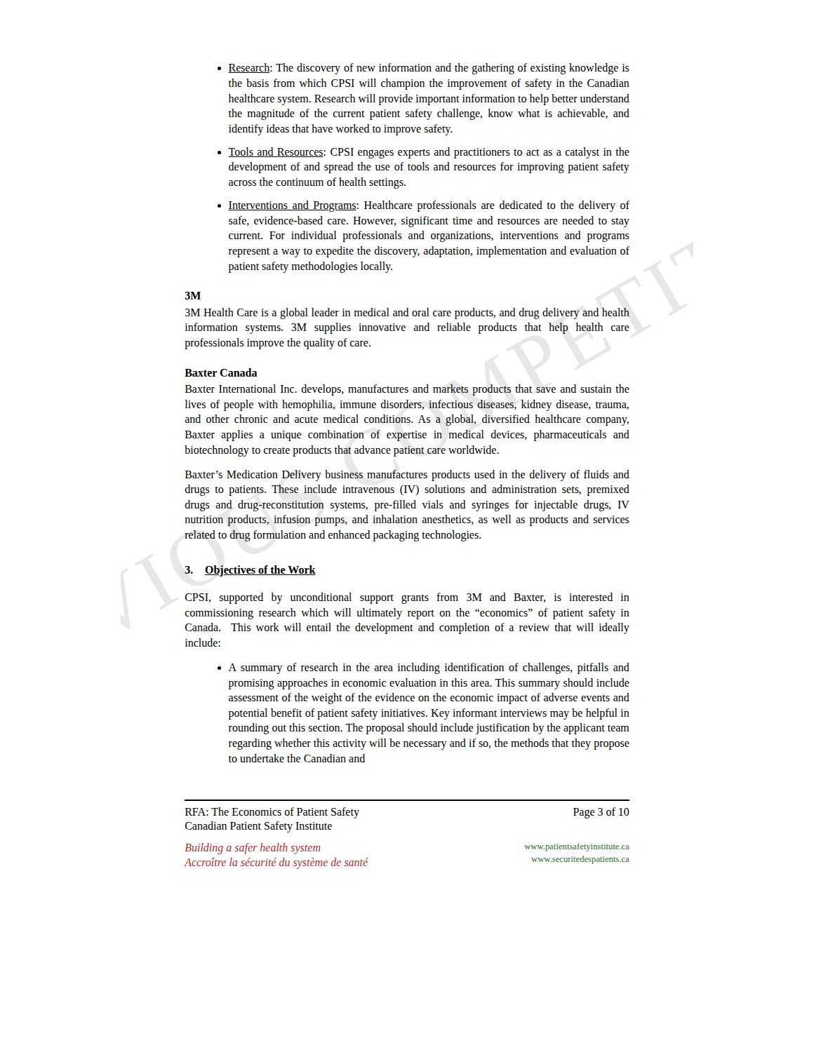PREVIOUS COMPETITION
Research: The discovery of new information and the gathering of existing knowledge is the basis from which CPSI will champion the improvement of safety in the Canadian healthcare system. Research will provide important information to help better understand the magnitude of the current patient safety challenge, know what is achievable, and identify ideas that have worked to improve safety.
Tools and Resources: CPSI engages experts and practitioners to act as a catalyst in the development of and spread the use of tools and resources for improving patient safety across the continuum of health settings.
Interventions and Programs: Healthcare professionals are dedicated to the delivery of safe, evidence-based care. However, significant time and resources are needed to stay current. For individual professionals and organizations, interventions and programs represent a way to expedite the discovery, adaptation, implementation and evaluation of patient safety methodologies locally.
3M
3M Health Care is a global leader in medical and oral care products, and drug delivery and health information systems. 3M supplies innovative and reliable products that help health care professionals improve the quality of care.
Baxter Canada
Baxter International Inc. develops, manufactures and markets products that save and sustain the lives of people with hemophilia, immune disorders, infectious diseases, kidney disease, trauma, and other chronic and acute medical conditions. As a global, diversified healthcare company, Baxter applies a unique combination of expertise in medical devices, pharmaceuticals and biotechnology to create products that advance patient care worldwide.
Baxter’s Medication Delivery business manufactures products used in the delivery of fluids and drugs to patients. These include intravenous (IV) solutions and administration sets, premixed drugs and drug-reconstitution systems, pre-filled vials and syringes for injectable drugs, IV nutrition products, infusion pumps, and inhalation anesthetics, as well as products and services related to drug formulation and enhanced packaging technologies.
3. Objectives of the Work
CPSI, supported by unconditional support grants from 3M and Baxter, is interested in commissioning research which will ultimately report on the “economics” of patient safety in Canada. This work will entail the development and completion of a review that will ideally include:
A summary of research in the area including identification of challenges, pitfalls and promising approaches in economic evaluation in this area. This summary should include assessment of the weight of the evidence on the economic impact of adverse events and potential benefit of patient safety initiatives. Key informant interviews may be helpful in rounding out this section. The proposal should include justification by the applicant team regarding whether this activity will be necessary and if so, the methods that they propose to undertake the Canadian and
RFA: The Economics of Patient Safety
Canadian Patient Safety Institute
Page 3 of 10
Building a safer health system
Accroître la sécurité du système de santé
www.patientsafetyinstitute.ca
www.securitedespatients.ca